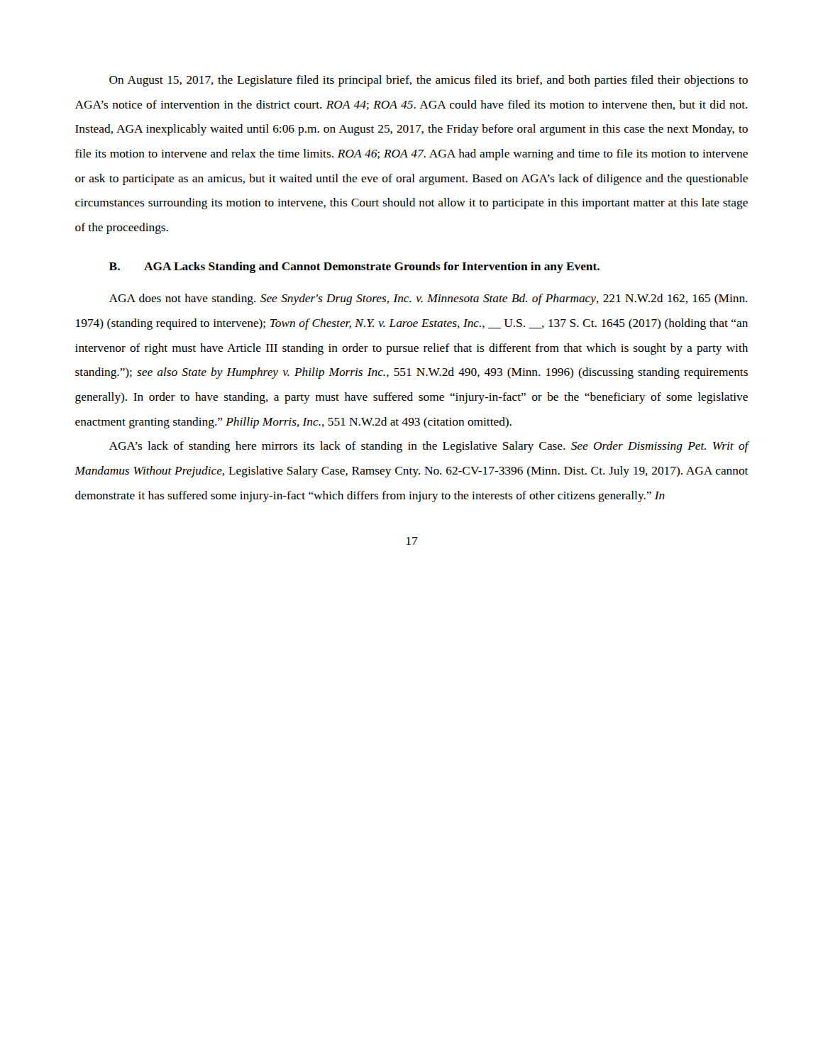On August 15, 2017, the Legislature filed its principal brief, the amicus filed its brief, and both parties filed their objections to AGA’s notice of intervention in the district court. ROA 44; ROA 45. AGA could have filed its motion to intervene then, but it did not. Instead, AGA inexplicably waited until 6:06 p.m. on August 25, 2017, the Friday before oral argument in this case the next Monday, to file its motion to intervene and relax the time limits. ROA 46; ROA 47. AGA had ample warning and time to file its motion to intervene or ask to participate as an amicus, but it waited until the eve of oral argument. Based on AGA’s lack of diligence and the questionable circumstances surrounding its motion to intervene, this Court should not allow it to participate in this important matter at this late stage of the proceedings.
B. AGA Lacks Standing and Cannot Demonstrate Grounds for Intervention in any Event.
AGA does not have standing. See Snyder's Drug Stores, Inc. v. Minnesota State Bd. of Pharmacy, 221 N.W.2d 162, 165 (Minn. 1974) (standing required to intervene); Town of Chester, N.Y. v. Laroe Estates, Inc., __ U.S. __, 137 S. Ct. 1645 (2017) (holding that “an intervenor of right must have Article III standing in order to pursue relief that is different from that which is sought by a party with standing.”); see also State by Humphrey v. Philip Morris Inc., 551 N.W.2d 490, 493 (Minn. 1996) (discussing standing requirements generally). In order to have standing, a party must have suffered some “injury-in-fact” or be the “beneficiary of some legislative enactment granting standing.” Phillip Morris, Inc., 551 N.W.2d at 493 (citation omitted).
AGA’s lack of standing here mirrors its lack of standing in the Legislative Salary Case. See Order Dismissing Pet. Writ of Mandamus Without Prejudice, Legislative Salary Case, Ramsey Cnty. No. 62-CV-17-3396 (Minn. Dist. Ct. July 19, 2017). AGA cannot demonstrate it has suffered some injury-in-fact “which differs from injury to the interests of other citizens generally.” In
17